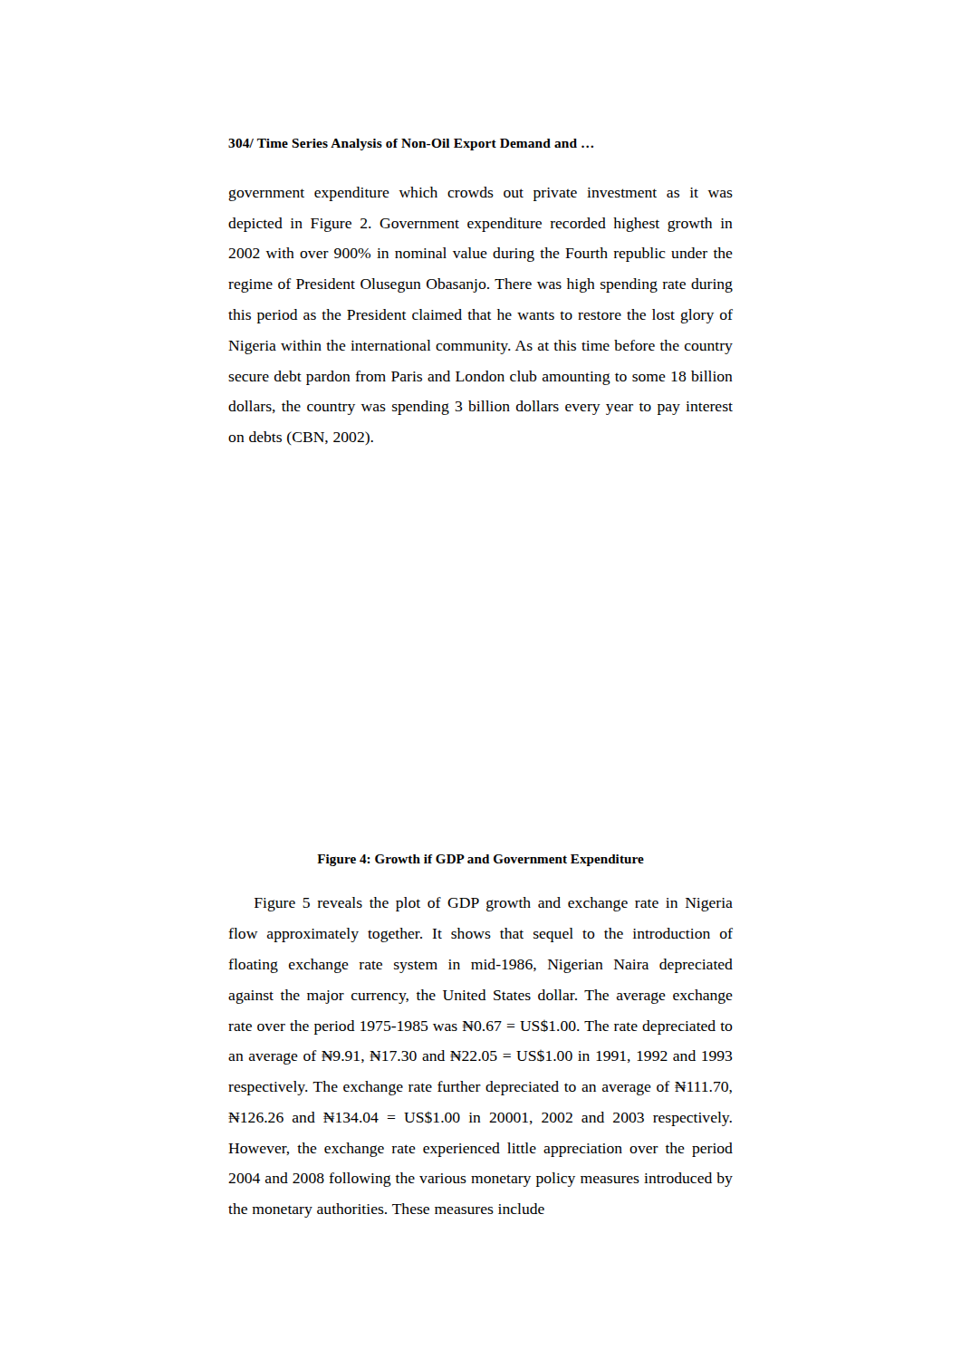304/ Time Series Analysis of Non-Oil Export Demand and …
government expenditure which crowds out private investment as it was depicted in Figure 2. Government expenditure recorded highest growth in 2002 with over 900% in nominal value during the Fourth republic under the regime of President Olusegun Obasanjo. There was high spending rate during this period as the President claimed that he wants to restore the lost glory of Nigeria within the international community. As at this time before the country secure debt pardon from Paris and London club amounting to some 18 billion dollars, the country was spending 3 billion dollars every year to pay interest on debts (CBN, 2002).
Figure 4: Growth if GDP and Government Expenditure
Figure 5 reveals the plot of GDP growth and exchange rate in Nigeria flow approximately together. It shows that sequel to the introduction of floating exchange rate system in mid-1986, Nigerian Naira depreciated against the major currency, the United States dollar. The average exchange rate over the period 1975-1985 was ₦0.67 = US$1.00. The rate depreciated to an average of ₦9.91, ₦17.30 and ₦22.05 = US$1.00 in 1991, 1992 and 1993 respectively. The exchange rate further depreciated to an average of ₦111.70, ₦126.26 and ₦134.04 = US$1.00 in 20001, 2002 and 2003 respectively. However, the exchange rate experienced little appreciation over the period 2004 and 2008 following the various monetary policy measures introduced by the monetary authorities. These measures include